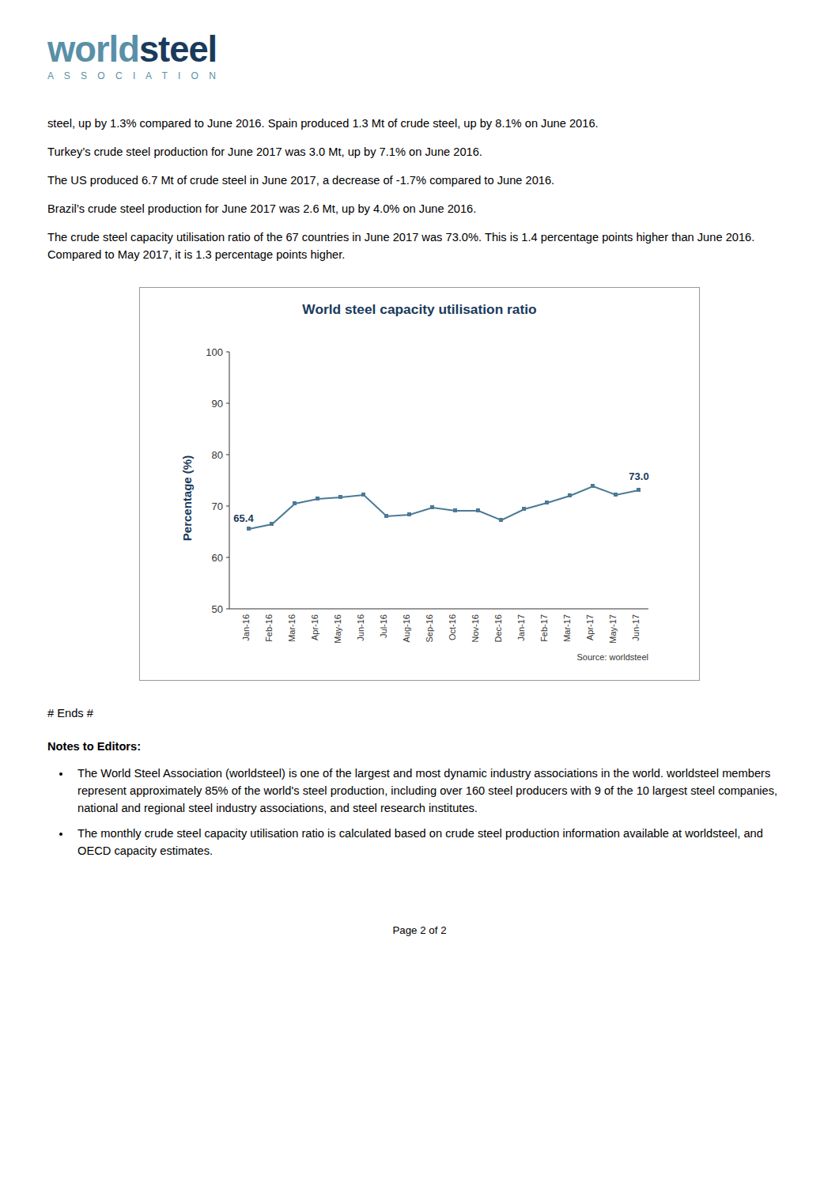world steel
A S S O C I A T I O N
steel, up by 1.3% compared to June 2016. Spain produced 1.3 Mt of crude steel, up by 8.1% on June 2016.
Turkey’s crude steel production for June 2017 was 3.0 Mt, up by 7.1% on June 2016.
The US produced 6.7 Mt of crude steel in June 2017, a decrease of -1.7% compared to June 2016.
Brazil’s crude steel production for June 2017 was 2.6 Mt, up by 4.0% on June 2016.
The crude steel capacity utilisation ratio of the 67 countries in June 2017 was 73.0%. This is 1.4 percentage points higher than June 2016. Compared to May 2017, it is 1.3 percentage points higher.
World steel capacity utilisation ratio
Percentage (%) 100 90 80 70 60 50 65.4 73.0 Jan-16 Feb-16 Mar-16 Apr-16 May-16 Jun-16 Jul-16 Aug-16 Sep-16 Oct-16 Nov-16 Dec-16 Jan-17 Feb-17 Mar-17 Apr-17 May-17 Jun-17 Source: worldsteel
# Ends #
Notes to Editors:
The World Steel Association (worldsteel) is one of the largest and most dynamic industry associations in the world. worldsteel members represent approximately 85% of the world's steel production, including over 160 steel producers with 9 of the 10 largest steel companies, national and regional steel industry associations, and steel research institutes.
The monthly crude steel capacity utilisation ratio is calculated based on crude steel production information available at worldsteel, and OECD capacity estimates.
Page 2 of 2